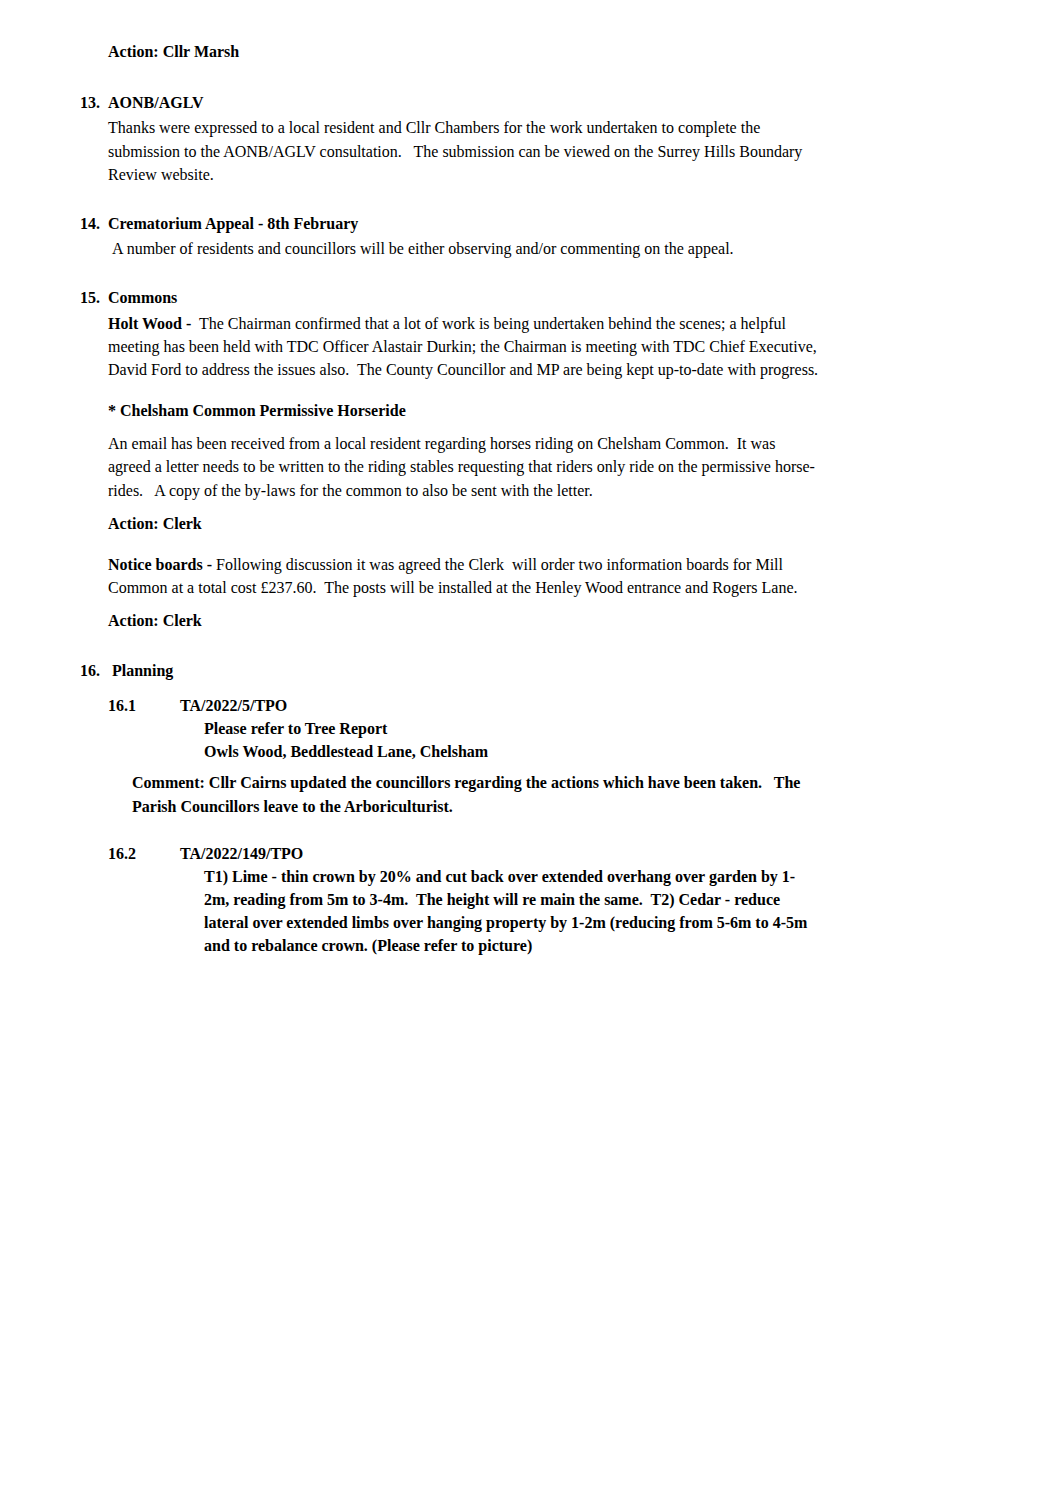Action: Cllr Marsh
13.
AONB/AGLV
Thanks were expressed to a local resident and Cllr Chambers for the work undertaken to complete the submission to the AONB/AGLV consultation. The submission can be viewed on the Surrey Hills Boundary Review website.
14.
Crematorium Appeal - 8th February
A number of residents and councillors will be either observing and/or commenting on the appeal.
15.
Commons
Holt Wood - The Chairman confirmed that a lot of work is being undertaken behind the scenes; a helpful meeting has been held with TDC Officer Alastair Durkin; the Chairman is meeting with TDC Chief Executive, David Ford to address the issues also. The County Councillor and MP are being kept up-to-date with progress.
* Chelsham Common Permissive Horseride
An email has been received from a local resident regarding horses riding on Chelsham Common. It was agreed a letter needs to be written to the riding stables requesting that riders only ride on the permissive horse-rides. A copy of the by-laws for the common to also be sent with the letter.
Action: Clerk
Notice boards - Following discussion it was agreed the Clerk will order two information boards for Mill Common at a total cost £237.60. The posts will be installed at the Henley Wood entrance and Rogers Lane.
Action: Clerk
16.
Planning
16.1
TA/2022/5/TPO
Please refer to Tree Report
Owls Wood, Beddlestead Lane, Chelsham
Comment: Cllr Cairns updated the councillors regarding the actions which have been taken. The Parish Councillors leave to the Arboriculturist.
16.2
TA/2022/149/TPO
T1) Lime - thin crown by 20% and cut back over extended overhang over garden by 1-2m, reading from 5m to 3-4m. The height will re main the same. T2) Cedar - reduce lateral over extended limbs over hanging property by 1-2m (reducing from 5-6m to 4-5m and to rebalance crown. (Please refer to picture)